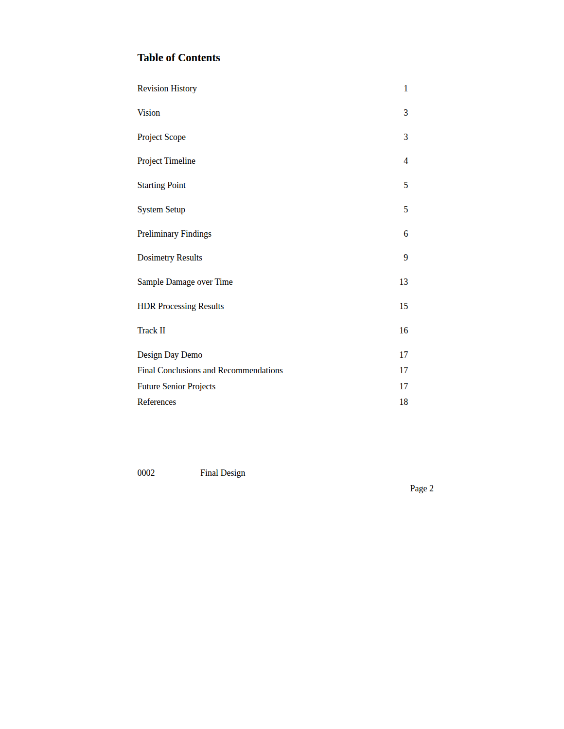Table of Contents
| Revision History | 1 |
| Vision | 3 |
| Project Scope | 3 |
| Project Timeline | 4 |
| Starting Point | 5 |
| System Setup | 5 |
| Preliminary Findings | 6 |
| Dosimetry Results | 9 |
| Sample Damage over Time | 13 |
| HDR Processing Results | 15 |
| Track II | 16 |
| Design Day Demo | 17 |
| Final Conclusions and Recommendations | 17 |
| Future Senior Projects | 17 |
| References | 18 |
0002 Final Design
Page 2